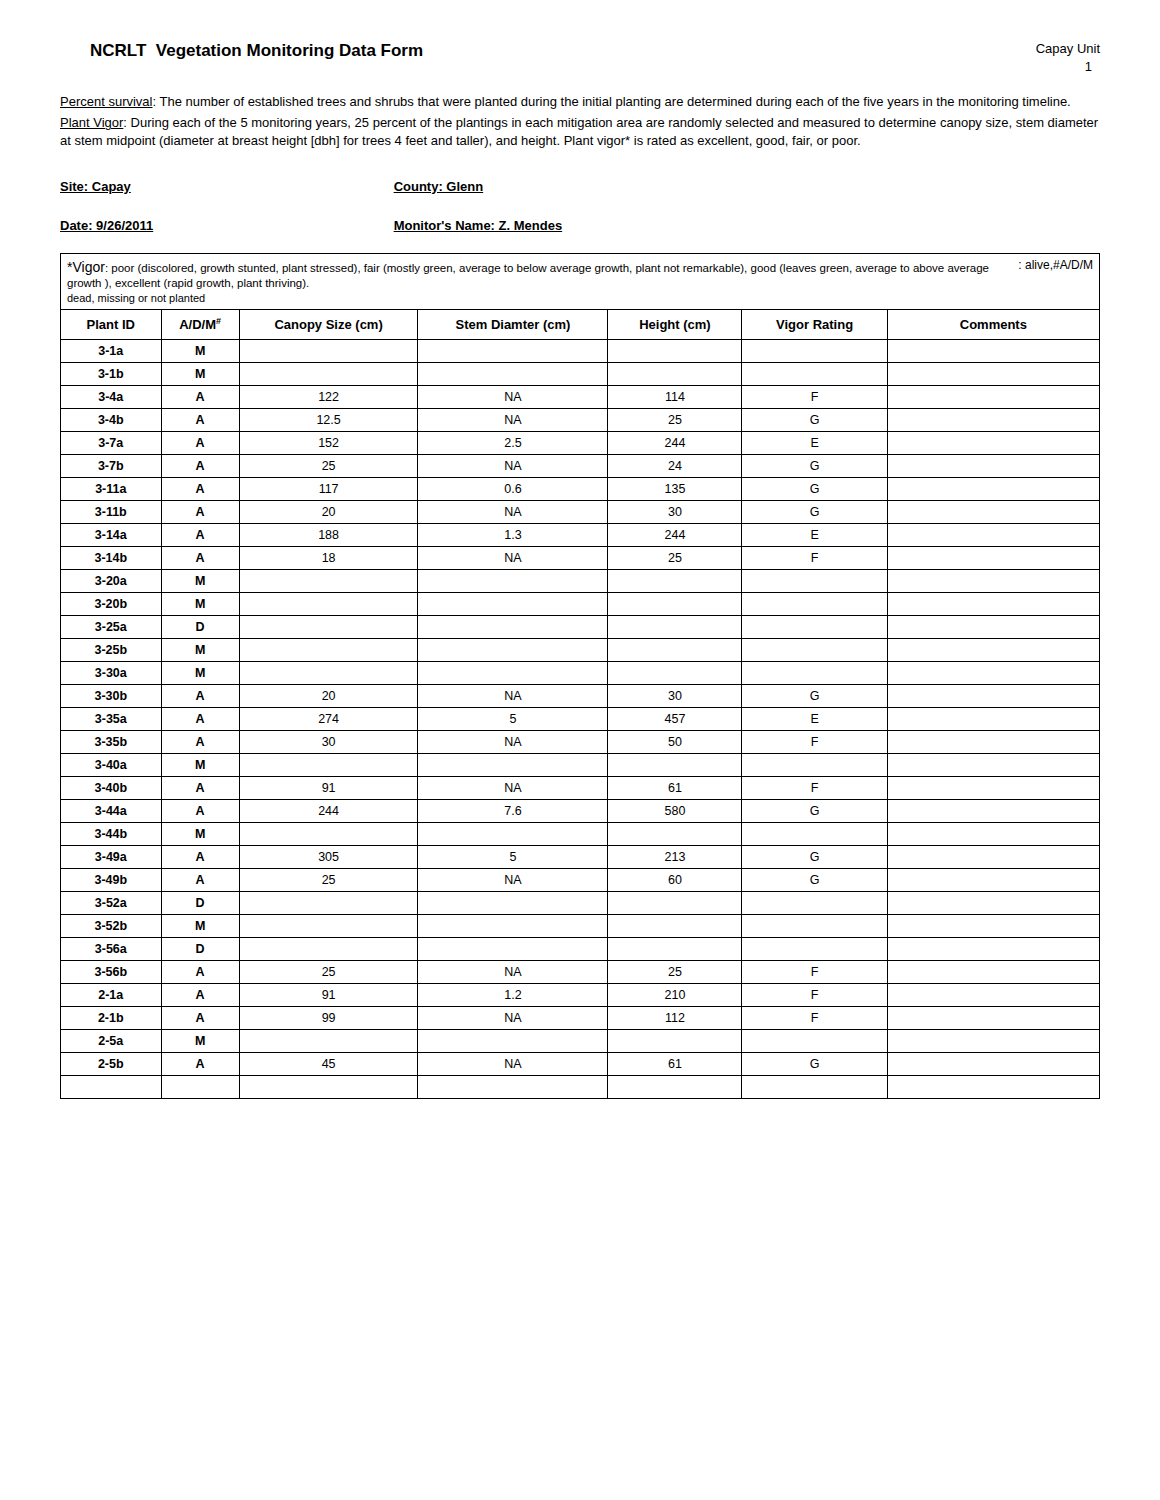NCRLT Vegetation Monitoring Data Form
Capay Unit 1
Percent survival: The number of established trees and shrubs that were planted during the initial planting are determined during each of the five years in the monitoring timeline.
Plant Vigor: During each of the 5 monitoring years, 25 percent of the plantings in each mitigation area are randomly selected and measured to determine canopy size, stem diameter at stem midpoint (diameter at breast height [dbh] for trees 4 feet and taller), and height. Plant vigor* is rated as excellent, good, fair, or poor.
Site: Capay County: Glenn
Date: 9/26/2011 Monitor's Name: Z. Mendes
#A/D/M: alive, *Vigor: poor (discolored, growth stunted, plant stressed), fair (mostly green, average to below average growth, plant not remarkable), good (leaves green, average to above average growth ), excellent (rapid growth, plant thriving).
dead, missing or not planted
| Plant ID | A/D/M # | Canopy Size (cm) | Stem Diamter (cm) | Height (cm) | Vigor Rating | Comments |
| --- | --- | --- | --- | --- | --- | --- |
| 3-1a | M | | | | | |
| 3-1b | M | | | | | |
| 3-4a | A | 122 | NA | 114 | F | |
| 3-4b | A | 12.5 | NA | 25 | G | |
| 3-7a | A | 152 | 2.5 | 244 | E | |
| 3-7b | A | 25 | NA | 24 | G | |
| 3-11a | A | 117 | 0.6 | 135 | G | |
| 3-11b | A | 20 | NA | 30 | G | |
| 3-14a | A | 188 | 1.3 | 244 | E | |
| 3-14b | A | 18 | NA | 25 | F | |
| 3-20a | M | | | | | |
| 3-20b | M | | | | | |
| 3-25a | D | | | | | |
| 3-25b | M | | | | | |
| 3-30a | M | | | | | |
| 3-30b | A | 20 | NA | 30 | G | |
| 3-35a | A | 274 | 5 | 457 | E | |
| 3-35b | A | 30 | NA | 50 | F | |
| 3-40a | M | | | | | |
| 3-40b | A | 91 | NA | 61 | F | |
| 3-44a | A | 244 | 7.6 | 580 | G | |
| 3-44b | M | | | | | |
| 3-49a | A | 305 | 5 | 213 | G | |
| 3-49b | A | 25 | NA | 60 | G | |
| 3-52a | D | | | | | |
| 3-52b | M | | | | | |
| 3-56a | D | | | | | |
| 3-56b | A | 25 | NA | 25 | F | |
| 2-1a | A | 91 | 1.2 | 210 | F | |
| 2-1b | A | 99 | NA | 112 | F | |
| 2-5a | M | | | | | |
| 2-5b | A | 45 | NA | 61 | G | |